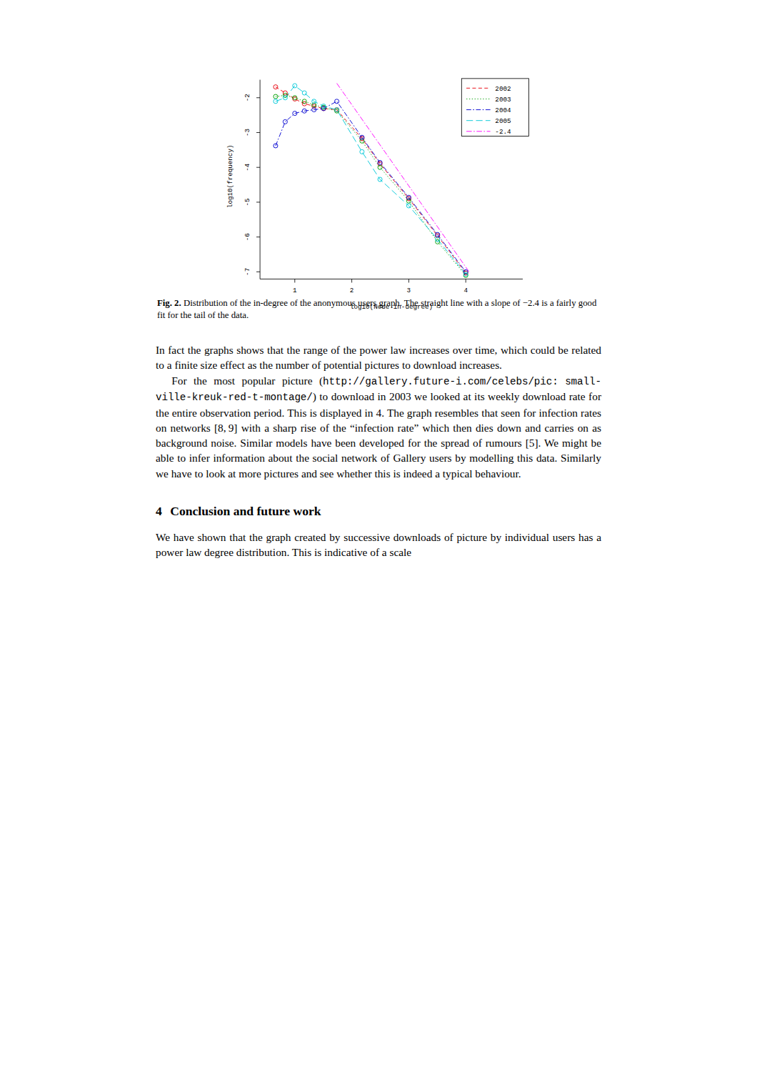log10(frequency) -2 -3 -4 -5 -6 -7 1 2 3 4 2002 2003 2004 2005 -2.4 log10(Node in-degree)
Fig. 2. Distribution of the in-degree of the anonymous users graph. The straight line with a slope of −2.4 is a fairly good fit for the tail of the data.
In fact the graphs shows that the range of the power law increases over time, which could be related to a finite size effect as the number of potential pictures to download increases.
For the most popular picture (http://gallery.future-i.com/celebs/pic: smallville-kreuk-red-t-montage/) to download in 2003 we looked at its weekly download rate for the entire observation period. This is displayed in 4. The graph resembles that seen for infection rates on networks [8, 9] with a sharp rise of the “infection rate” which then dies down and carries on as background noise. Similar models have been developed for the spread of rumours [5]. We might be able to infer information about the social network of Gallery users by modelling this data. Similarly we have to look at more pictures and see whether this is indeed a typical behaviour.
4 Conclusion and future work
We have shown that the graph created by successive downloads of picture by individual users has a power law degree distribution. This is indicative of a scale